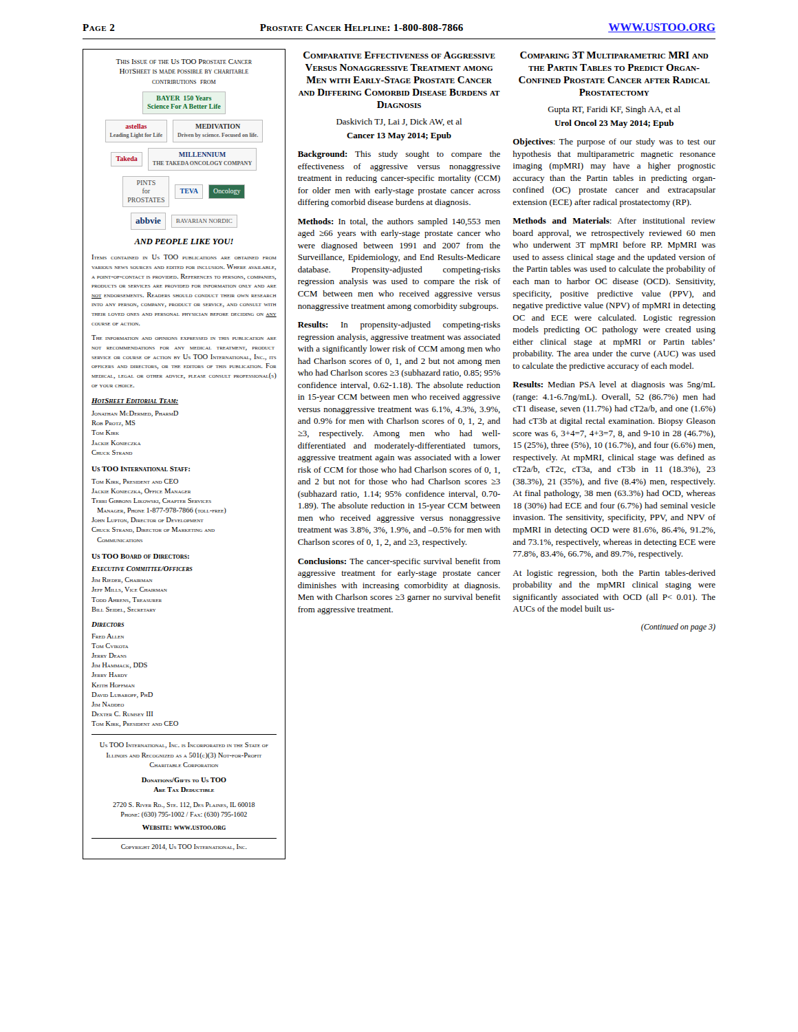Page 2
Prostate Cancer Helpline: 1-800-808-7866
www.ustoo.org
This Issue of the Us TOO Prostate Cancer
HotSheet is made possible by charitable
contributions from
BAYER 150 Years
Science For A Better Life
astellas
Leading Light for Life MEDIVATION
Driven by science. Focused on life.
Takeda MILLENNIUM
THE TAKEDA ONCOLOGY COMPANY PINTS
for
PROSTATES TEVA Oncology
abbvie BAVARIAN NORDIC
AND PEOPLE LIKE YOU!
Items contained in Us TOO publications are obtained from various news sources and edited for inclusion. Where available, a point-of-contact is provided. References to persons, companies, products or services are provided for information only and are not endorsements. Readers should conduct their own research into any person, company, product or service, and consult with their loved ones and personal physician before deciding on any course of action.
The information and opinions expressed in this publication are not recommendations for any medical treatment, product service or course of action by Us TOO International, Inc., its officers and directors, or the editors of this publication. For medical, legal or other advice, please consult professional(s) of your choice.
HotSheet Editorial Team:
Jonathan McDermed, PharmD
Rob Protz, MS
Tom Kirk
Jackie Konieczka
Chuck Strand
Us TOO International Staff:
Tom Kirk, President and CEO
Jackie Konieczka, Office Manager
Terri Gibbons Likowski, Chapter Services
Manager, Phone 1-877-978-7866 (toll-free)
John Lupton, Director of Development
Chuck Strand, Director of Marketing and
Communications
Us TOO Board of Directors:
Executive Committee/Officers
Jim Rieder, Chairman
Jeff Mills, Vice Chairman
Todd Ahrens, Treasurer
Bill Seidel, Secretary
Directors
Fred Allen
Tom Cvikota
Jerry Deans
Jim Hammack, DDS
Jerry Hardy
Keith Hoffman
David Lubaroff, PhD
Jim Naddeo
Dexter C. Rumsey III
Tom Kirk, President and CEO
Us TOO International, Inc. is Incorporated in the State of Illinois and Recognized as a 501(c)(3) Not-for-Profit Charitable Corporation
Donations/Gifts to Us TOO
Are Tax Deductible
2720 S. River Rd., Ste. 112, Des Plaines, IL 60018
Phone: (630) 795-1002 / Fax: (630) 795-1602
Website: www.ustoo.org
Copyright 2014, Us TOO International, Inc.
Comparative Effectiveness of Aggressive Versus Nonaggressive Treatment among Men with Early-Stage Prostate Cancer and Differing Comorbid Disease Burdens at Diagnosis
Daskivich TJ, Lai J, Dick AW, et al
Cancer 13 May 2014; Epub
Background: This study sought to compare the effectiveness of aggressive versus nonaggressive treatment in reducing cancer-specific mortality (CCM) for older men with early-stage prostate cancer across differing comorbid disease burdens at diagnosis.
Methods: In total, the authors sampled 140,553 men aged ≥66 years with early-stage prostate cancer who were diagnosed between 1991 and 2007 from the Surveillance, Epidemiology, and End Results-Medicare database. Propensity-adjusted competing-risks regression analysis was used to compare the risk of CCM between men who received aggressive versus nonaggressive treatment among comorbidity subgroups.
Results: In propensity-adjusted competing-risks regression analysis, aggressive treatment was associated with a significantly lower risk of CCM among men who had Charlson scores of 0, 1, and 2 but not among men who had Charlson scores ≥3 (subhazard ratio, 0.85; 95% confidence interval, 0.62-1.18). The absolute reduction in 15-year CCM between men who received aggressive versus nonaggressive treatment was 6.1%, 4.3%, 3.9%, and 0.9% for men with Charlson scores of 0, 1, 2, and ≥3, respectively. Among men who had well-differentiated and moderately-differentiated tumors, aggressive treatment again was associated with a lower risk of CCM for those who had Charlson scores of 0, 1, and 2 but not for those who had Charlson scores ≥3 (subhazard ratio, 1.14; 95% confidence interval, 0.70-1.89). The absolute reduction in 15-year CCM between men who received aggressive versus nonaggressive treatment was 3.8%, 3%, 1.9%, and –0.5% for men with Charlson scores of 0, 1, 2, and ≥3, respectively.
Conclusions: The cancer-specific survival benefit from aggressive treatment for early-stage prostate cancer diminishes with increasing comorbidity at diagnosis. Men with Charlson scores ≥3 garner no survival benefit from aggressive treatment.
Comparing 3T Multiparametric MRI and the Partin Tables to Predict Organ-Confined Prostate Cancer after Radical Prostatectomy
Gupta RT, Faridi KF, Singh AA, et al
Urol Oncol 23 May 2014; Epub
Objectives: The purpose of our study was to test our hypothesis that multiparametric magnetic resonance imaging (mpMRI) may have a higher prognostic accuracy than the Partin tables in predicting organ-confined (OC) prostate cancer and extracapsular extension (ECE) after radical prostatectomy (RP).
Methods and Materials: After institutional review board approval, we retrospectively reviewed 60 men who underwent 3T mpMRI before RP. MpMRI was used to assess clinical stage and the updated version of the Partin tables was used to calculate the probability of each man to harbor OC disease (OCD). Sensitivity, specificity, positive predictive value (PPV), and negative predictive value (NPV) of mpMRI in detecting OC and ECE were calculated. Logistic regression models predicting OC pathology were created using either clinical stage at mpMRI or Partin tables’ probability. The area under the curve (AUC) was used to calculate the predictive accuracy of each model.
Results: Median PSA level at diagnosis was 5ng/mL (range: 4.1-6.7ng/mL). Overall, 52 (86.7%) men had cT1 disease, seven (11.7%) had cT2a/b, and one (1.6%) had cT3b at digital rectal examination. Biopsy Gleason score was 6, 3+4=7, 4+3=7, 8, and 9-10 in 28 (46.7%), 15 (25%), three (5%), 10 (16.7%), and four (6.6%) men, respectively. At mpMRI, clinical stage was defined as cT2a/b, cT2c, cT3a, and cT3b in 11 (18.3%), 23 (38.3%), 21 (35%), and five (8.4%) men, respectively. At final pathology, 38 men (63.3%) had OCD, whereas 18 (30%) had ECE and four (6.7%) had seminal vesicle invasion. The sensitivity, specificity, PPV, and NPV of mpMRI in detecting OCD were 81.6%, 86.4%, 91.2%, and 73.1%, respectively, whereas in detecting ECE were 77.8%, 83.4%, 66.7%, and 89.7%, respectively.
At logistic regression, both the Partin tables-derived probability and the mpMRI clinical staging were significantly associated with OCD (all P< 0.01). The AUCs of the model built us-
(Continued on page 3)